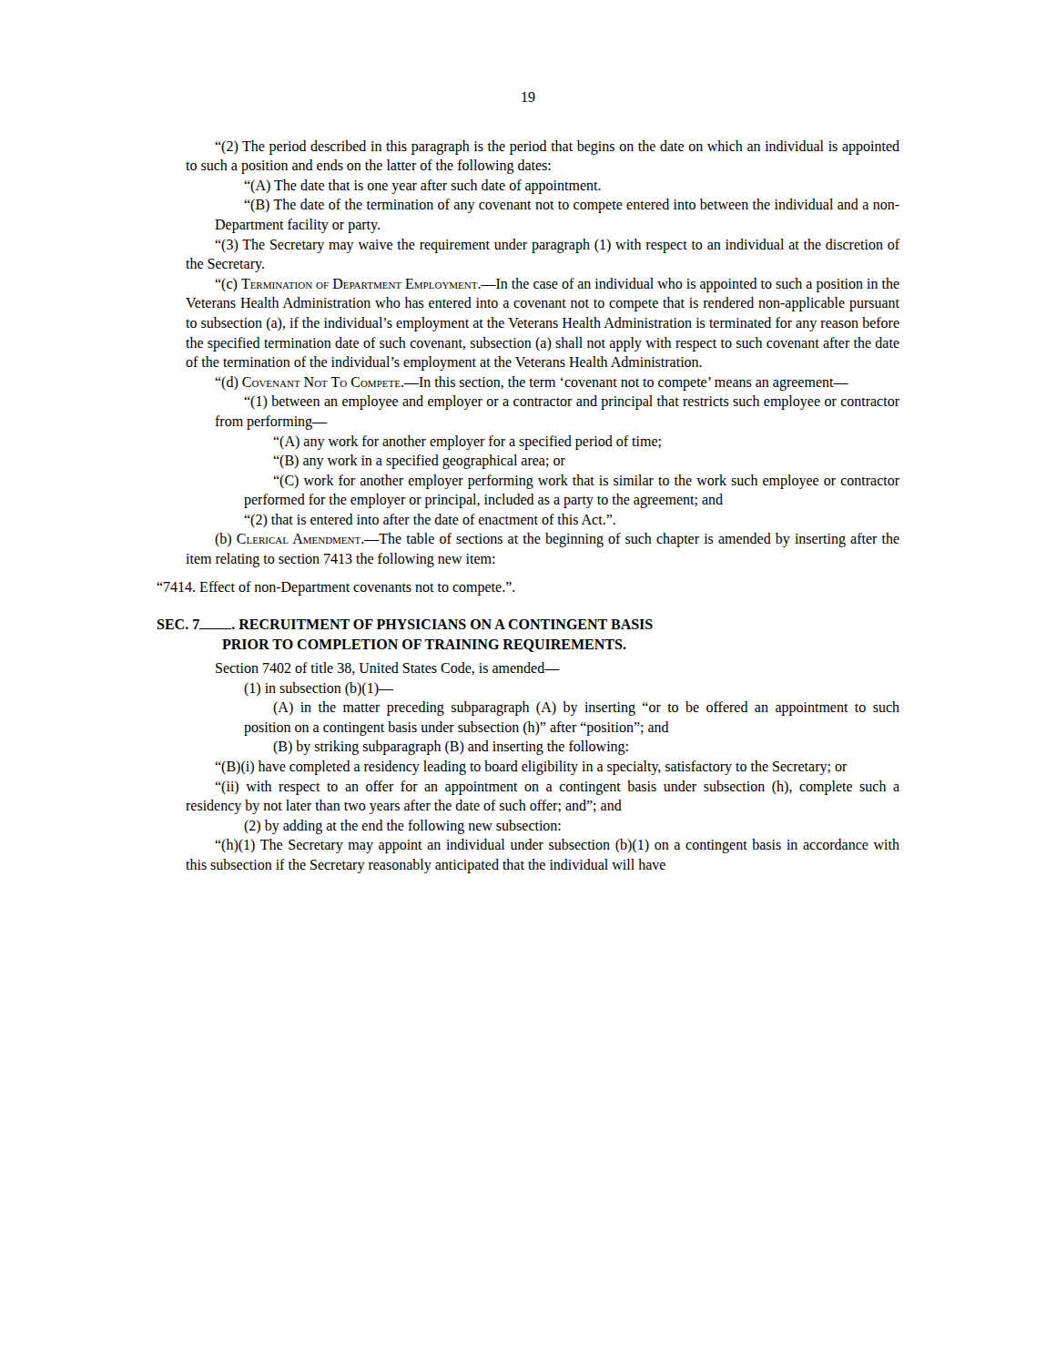19
“(2) The period described in this paragraph is the period that begins on the date on which an individual is appointed to such a position and ends on the latter of the following dates:
“(A) The date that is one year after such date of appointment.
“(B) The date of the termination of any covenant not to compete entered into between the individual and a non-Department facility or party.
“(3) The Secretary may waive the requirement under paragraph (1) with respect to an individual at the discretion of the Secretary.
“(c) Termination of Department Employment.—In the case of an individual who is appointed to such a position in the Veterans Health Administration who has entered into a covenant not to compete that is rendered non-applicable pursuant to subsection (a), if the individual’s employment at the Veterans Health Administration is terminated for any reason before the specified termination date of such covenant, subsection (a) shall not apply with respect to such covenant after the date of the termination of the individual’s employment at the Veterans Health Administration.
“(d) Covenant Not To Compete.—In this section, the term ‘covenant not to compete’ means an agreement—
“(1) between an employee and employer or a contractor and principal that restricts such employee or contractor from performing—
“(A) any work for another employer for a specified period of time;
“(B) any work in a specified geographical area; or
“(C) work for another employer performing work that is similar to the work such employee or contractor performed for the employer or principal, included as a party to the agreement; and
“(2) that is entered into after the date of enactment of this Act.”.
(b) Clerical Amendment.—The table of sections at the beginning of such chapter is amended by inserting after the item relating to section 7413 the following new item:
“7414. Effect of non-Department covenants not to compete.”.
SEC. 7 . RECRUITMENT OF PHYSICIANS ON A CONTINGENT BASISPRIOR TO COMPLETION OF TRAINING REQUIREMENTS.
Section 7402 of title 38, United States Code, is amended—
(1) in subsection (b)(1)—
(A) in the matter preceding subparagraph (A) by inserting “or to be offered an appointment to such position on a contingent basis under subsection (h)” after “position”; and
(B) by striking subparagraph (B) and inserting the following:
“(B)(i) have completed a residency leading to board eligibility in a specialty, satisfactory to the Secretary; or
“(ii) with respect to an offer for an appointment on a contingent basis under subsection (h), complete such a residency by not later than two years after the date of such offer; and”; and
(2) by adding at the end the following new subsection:
“(h)(1) The Secretary may appoint an individual under subsection (b)(1) on a contingent basis in accordance with this subsection if the Secretary reasonably anticipated that the individual will have